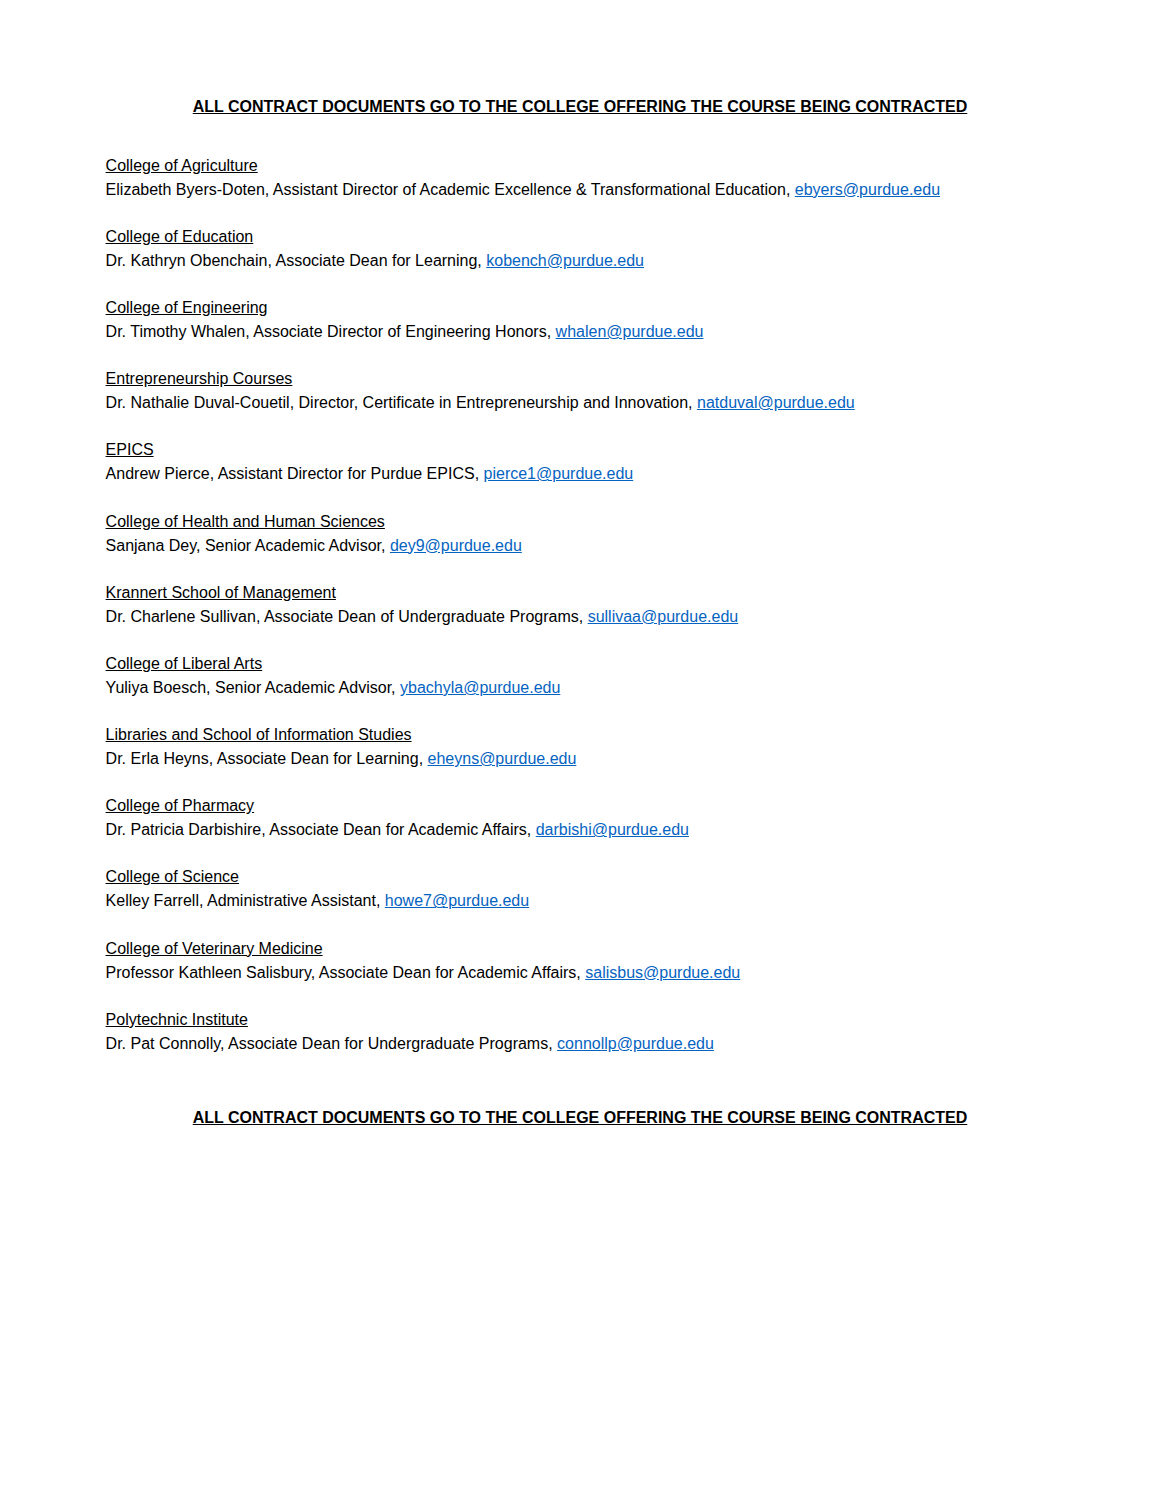ALL CONTRACT DOCUMENTS GO TO THE COLLEGE OFFERING THE COURSE BEING CONTRACTED
College of Agriculture
Elizabeth Byers-Doten, Assistant Director of Academic Excellence & Transformational Education, ebyers@purdue.edu
College of Education
Dr. Kathryn Obenchain, Associate Dean for Learning, kobench@purdue.edu
College of Engineering
Dr. Timothy Whalen, Associate Director of Engineering Honors, whalen@purdue.edu
Entrepreneurship Courses
Dr. Nathalie Duval-Couetil, Director, Certificate in Entrepreneurship and Innovation, natduval@purdue.edu
EPICS
Andrew Pierce, Assistant Director for Purdue EPICS, pierce1@purdue.edu
College of Health and Human Sciences
Sanjana Dey, Senior Academic Advisor, dey9@purdue.edu
Krannert School of Management
Dr. Charlene Sullivan, Associate Dean of Undergraduate Programs, sullivaa@purdue.edu
College of Liberal Arts
Yuliya Boesch, Senior Academic Advisor, ybachyla@purdue.edu
Libraries and School of Information Studies
Dr. Erla Heyns, Associate Dean for Learning, eheyns@purdue.edu
College of Pharmacy
Dr. Patricia Darbishire, Associate Dean for Academic Affairs, darbishi@purdue.edu
College of Science
Kelley Farrell, Administrative Assistant, howe7@purdue.edu
College of Veterinary Medicine
Professor Kathleen Salisbury, Associate Dean for Academic Affairs, salisbus@purdue.edu
Polytechnic Institute
Dr. Pat Connolly, Associate Dean for Undergraduate Programs, connollp@purdue.edu
ALL CONTRACT DOCUMENTS GO TO THE COLLEGE OFFERING THE COURSE BEING CONTRACTED